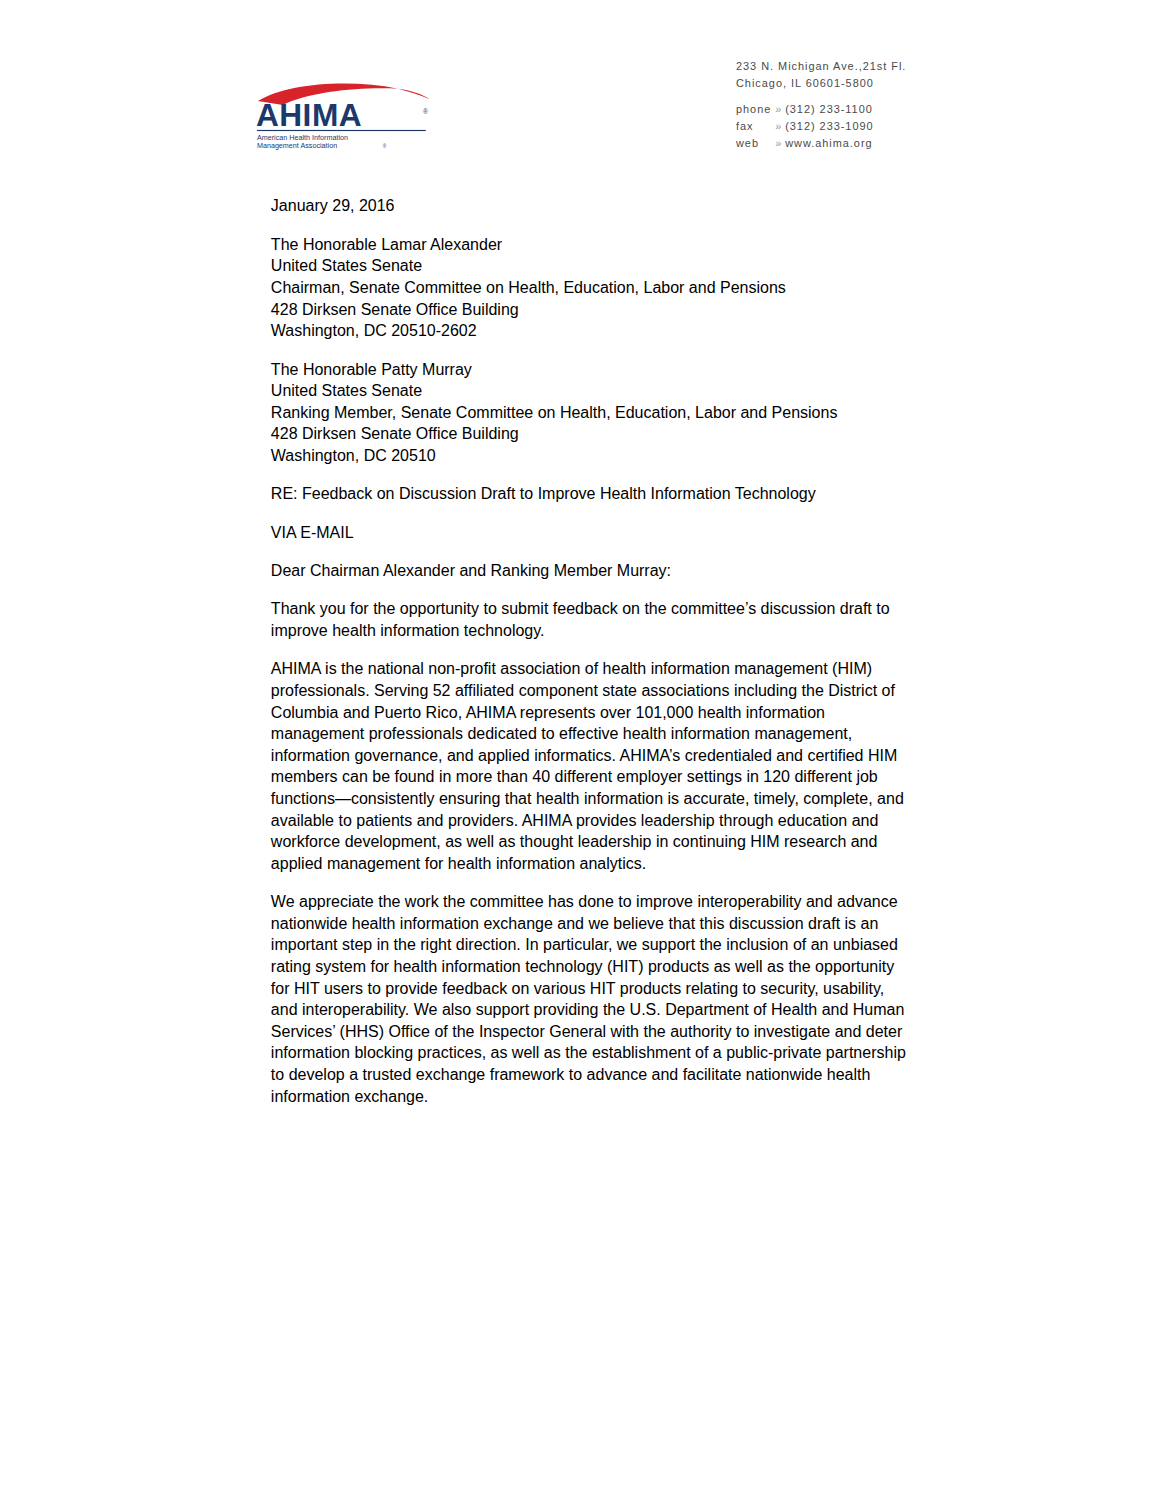AHIMA — American Health Information Management Association AHIMA ® American Health Information Management Association ®
233 N. Michigan Ave.,21st Fl.
Chicago, IL 60601-5800
phone»(312) 233-1100
fax»(312) 233-1090
web»www.ahima.org
January 29, 2016
The Honorable Lamar Alexander
United States Senate
Chairman, Senate Committee on Health, Education, Labor and Pensions
428 Dirksen Senate Office Building
Washington, DC 20510-2602
The Honorable Patty Murray
United States Senate
Ranking Member, Senate Committee on Health, Education, Labor and Pensions
428 Dirksen Senate Office Building
Washington, DC 20510
RE: Feedback on Discussion Draft to Improve Health Information Technology
VIA E-MAIL
Dear Chairman Alexander and Ranking Member Murray:
Thank you for the opportunity to submit feedback on the committee’s discussion draft to improve health information technology.
AHIMA is the national non-profit association of health information management (HIM) professionals. Serving 52 affiliated component state associations including the District of Columbia and Puerto Rico, AHIMA represents over 101,000 health information management professionals dedicated to effective health information management, information governance, and applied informatics. AHIMA’s credentialed and certified HIM members can be found in more than 40 different employer settings in 120 different job functions—consistently ensuring that health information is accurate, timely, complete, and available to patients and providers. AHIMA provides leadership through education and workforce development, as well as thought leadership in continuing HIM research and applied management for health information analytics.
We appreciate the work the committee has done to improve interoperability and advance nationwide health information exchange and we believe that this discussion draft is an important step in the right direction. In particular, we support the inclusion of an unbiased rating system for health information technology (HIT) products as well as the opportunity for HIT users to provide feedback on various HIT products relating to security, usability, and interoperability. We also support providing the U.S. Department of Health and Human Services’ (HHS) Office of the Inspector General with the authority to investigate and deter information blocking practices, as well as the establishment of a public-private partnership to develop a trusted exchange framework to advance and facilitate nationwide health information exchange.